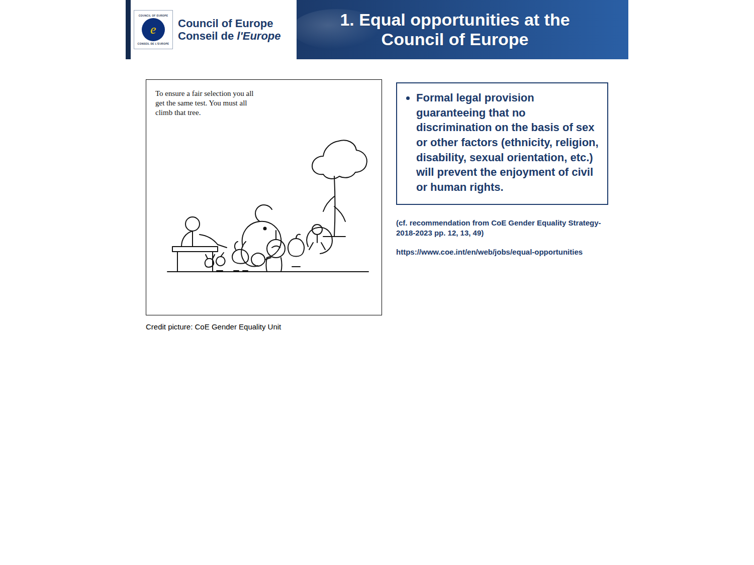COUNCIL OF EUROPE
CONSEIL DE L'EUROPE
Council of Europe
Conseil de l'Europe
1. Equal opportunities at the
Council of Europe
To ensure a fair selection you all get the same test. You must all climb that tree.
Credit picture: CoE Gender Equality Unit
Formal legal provision guaranteeing that no discrimination on the basis of sex or other factors (ethnicity, religion, disability, sexual orientation, etc.) will prevent the enjoyment of civil or human rights.
(cf. recommendation from CoE Gender Equality Strategy- 2018-2023 pp. 12, 13, 49)
https://www.coe.int/en/web/jobs/equal-opportunities